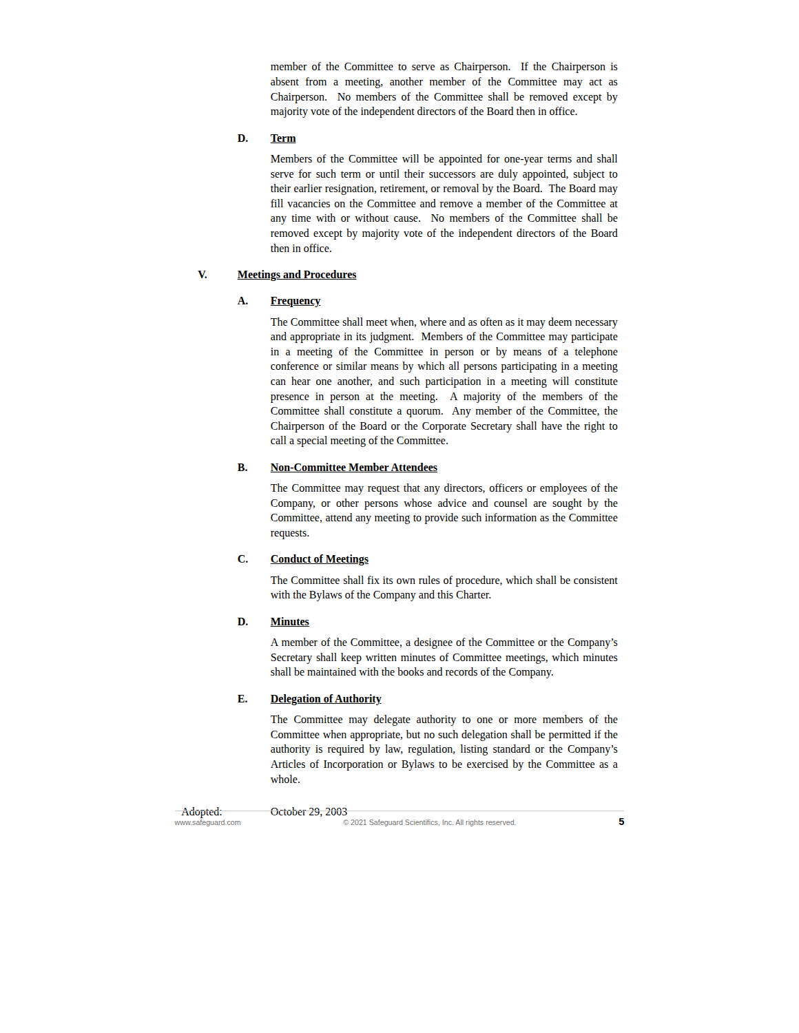member of the Committee to serve as Chairperson. If the Chairperson is absent from a meeting, another member of the Committee may act as Chairperson. No members of the Committee shall be removed except by majority vote of the independent directors of the Board then in office.
D. Term
Members of the Committee will be appointed for one-year terms and shall serve for such term or until their successors are duly appointed, subject to their earlier resignation, retirement, or removal by the Board. The Board may fill vacancies on the Committee and remove a member of the Committee at any time with or without cause. No members of the Committee shall be removed except by majority vote of the independent directors of the Board then in office.
V. Meetings and Procedures
A. Frequency
The Committee shall meet when, where and as often as it may deem necessary and appropriate in its judgment. Members of the Committee may participate in a meeting of the Committee in person or by means of a telephone conference or similar means by which all persons participating in a meeting can hear one another, and such participation in a meeting will constitute presence in person at the meeting. A majority of the members of the Committee shall constitute a quorum. Any member of the Committee, the Chairperson of the Board or the Corporate Secretary shall have the right to call a special meeting of the Committee.
B. Non-Committee Member Attendees
The Committee may request that any directors, officers or employees of the Company, or other persons whose advice and counsel are sought by the Committee, attend any meeting to provide such information as the Committee requests.
C. Conduct of Meetings
The Committee shall fix its own rules of procedure, which shall be consistent with the Bylaws of the Company and this Charter.
D. Minutes
A member of the Committee, a designee of the Committee or the Company’s Secretary shall keep written minutes of Committee meetings, which minutes shall be maintained with the books and records of the Company.
E. Delegation of Authority
The Committee may delegate authority to one or more members of the Committee when appropriate, but no such delegation shall be permitted if the authority is required by law, regulation, listing standard or the Company’s Articles of Incorporation or Bylaws to be exercised by the Committee as a whole.
Adopted: October 29, 2003
www.safeguard.com © 2021 Safeguard Scientifics, Inc. All rights reserved. 5